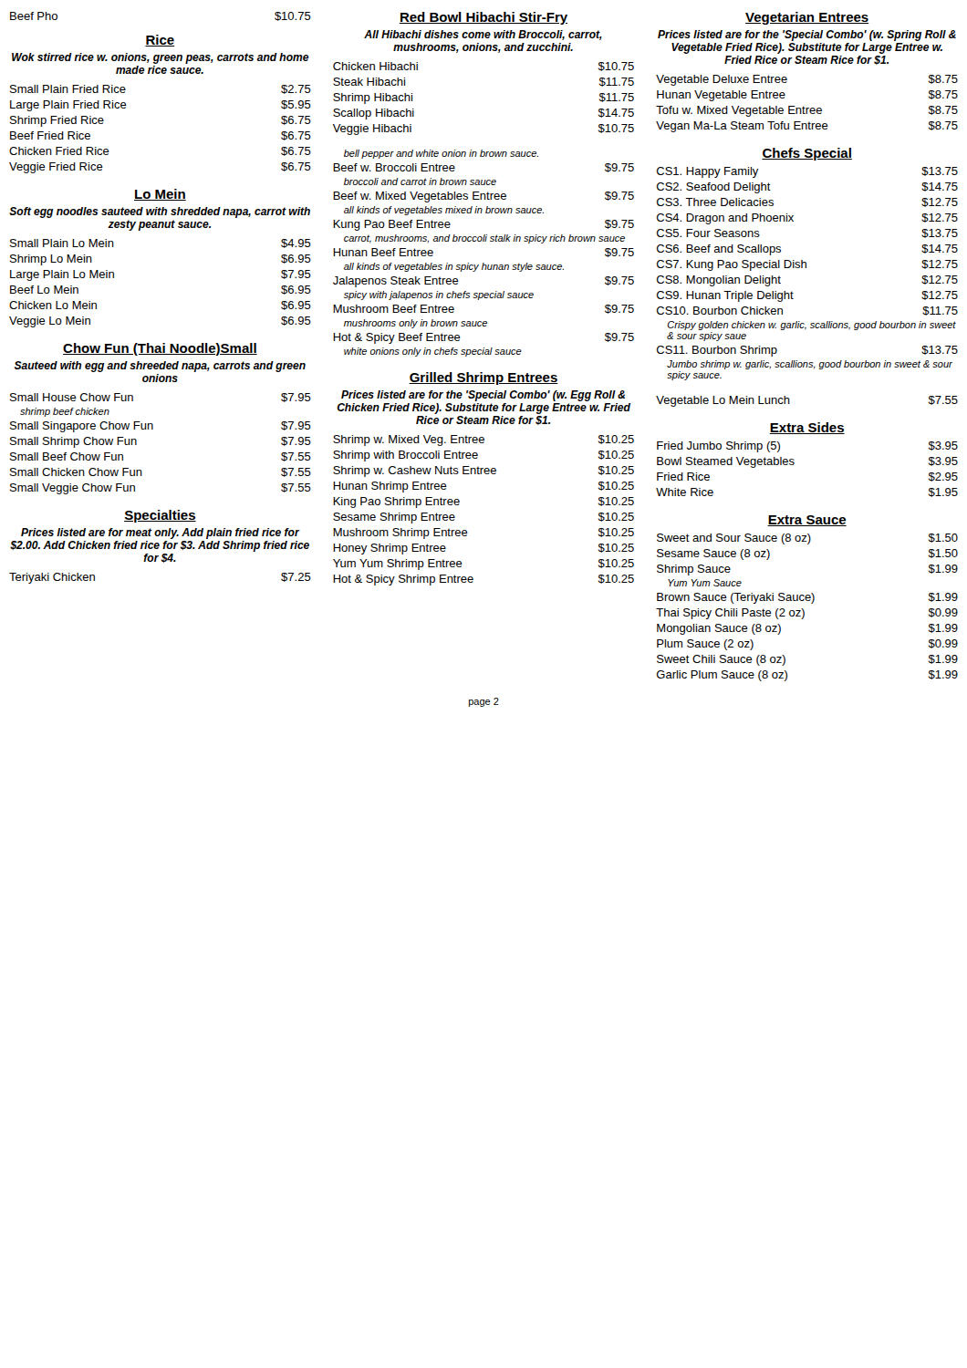Beef Pho $10.75
Rice
Wok stirred rice w. onions, green peas, carrots and home made rice sauce.
Small Plain Fried Rice$2.75
Large Plain Fried Rice$5.95
Shrimp Fried Rice$6.75
Beef Fried Rice$6.75
Chicken Fried Rice$6.75
Veggie Fried Rice$6.75
Lo Mein
Soft egg noodles sauteed with shredded napa, carrot with zesty peanut sauce.
Small Plain Lo Mein$4.95
Shrimp Lo Mein$6.95
Large Plain Lo Mein$7.95
Beef Lo Mein$6.95
Chicken Lo Mein$6.95
Veggie Lo Mein$6.95
Chow Fun (Thai Noodle)Small
Sauteed with egg and shreeded napa, carrots and green onions
Small House Chow Fun$7.95
shrimp beef chicken
Small Singapore Chow Fun$7.95
Small Shrimp Chow Fun$7.95
Small Beef Chow Fun$7.55
Small Chicken Chow Fun$7.55
Small Veggie Chow Fun$7.55
Specialties
Prices listed are for meat only. Add plain fried rice for $2.00. Add Chicken fried rice for $3. Add Shrimp fried rice for $4.
Teriyaki Chicken$7.25
Red Bowl Hibachi Stir-Fry
All Hibachi dishes come with Broccoli, carrot, mushrooms, onions, and zucchini.
Chicken Hibachi$10.75
Steak Hibachi$11.75
Shrimp Hibachi$11.75
Scallop Hibachi$14.75
Veggie Hibachi$10.75
bell pepper and white onion in brown sauce.
Beef w. Broccoli Entree$9.75
broccoli and carrot in brown sauce
Beef w. Mixed Vegetables Entree$9.75
all kinds of vegetables mixed in brown sauce.
Kung Pao Beef Entree$9.75
carrot, mushrooms, and broccoli stalk in spicy rich brown sauce
Hunan Beef Entree$9.75
all kinds of vegetables in spicy hunan style sauce.
Jalapenos Steak Entree$9.75
spicy with jalapenos in chefs special sauce
Mushroom Beef Entree$9.75
mushrooms only in brown sauce
Hot & Spicy Beef Entree$9.75
white onions only in chefs special sauce
Grilled Shrimp Entrees
Prices listed are for the 'Special Combo' (w. Egg Roll & Chicken Fried Rice). Substitute for Large Entree w. Fried Rice or Steam Rice for $1.
Shrimp w. Mixed Veg. Entree$10.25
Shrimp with Broccoli Entree$10.25
Shrimp w. Cashew Nuts Entree$10.25
Hunan Shrimp Entree$10.25
King Pao Shrimp Entree$10.25
Sesame Shrimp Entree$10.25
Mushroom Shrimp Entree$10.25
Honey Shrimp Entree$10.25
Yum Yum Shrimp Entree$10.25
Hot & Spicy Shrimp Entree$10.25
Vegetarian Entrees
Prices listed are for the 'Special Combo' (w. Spring Roll & Vegetable Fried Rice). Substitute for Large Entree w. Fried Rice or Steam Rice for $1.
Vegetable Deluxe Entree$8.75
Hunan Vegetable Entree$8.75
Tofu w. Mixed Vegetable Entree$8.75
Vegan Ma-La Steam Tofu Entree$8.75
Chefs Special
CS1. Happy Family$13.75
CS2. Seafood Delight$14.75
CS3. Three Delicacies$12.75
CS4. Dragon and Phoenix$12.75
CS5. Four Seasons$13.75
CS6. Beef and Scallops$14.75
CS7. Kung Pao Special Dish$12.75
CS8. Mongolian Delight$12.75
CS9. Hunan Triple Delight$12.75
CS10. Bourbon Chicken$11.75
Crispy golden chicken w. garlic, scallions, good bourbon in sweet & sour spicy saue
CS11. Bourbon Shrimp$13.75
Jumbo shrimp w. garlic, scallions, good bourbon in sweet & sour spicy sauce.
Vegetable Lo Mein Lunch $7.55
Extra Sides
Fried Jumbo Shrimp (5)$3.95
Bowl Steamed Vegetables$3.95
Fried Rice$2.95
White Rice$1.95
Extra Sauce
Sweet and Sour Sauce (8 oz)$1.50
Sesame Sauce (8 oz)$1.50
Shrimp Sauce$1.99
Yum Yum Sauce
Brown Sauce (Teriyaki Sauce)$1.99
Thai Spicy Chili Paste (2 oz)$0.99
Mongolian Sauce (8 oz)$1.99
Plum Sauce (2 oz)$0.99
Sweet Chili Sauce (8 oz)$1.99
Garlic Plum Sauce (8 oz)$1.99
page 2